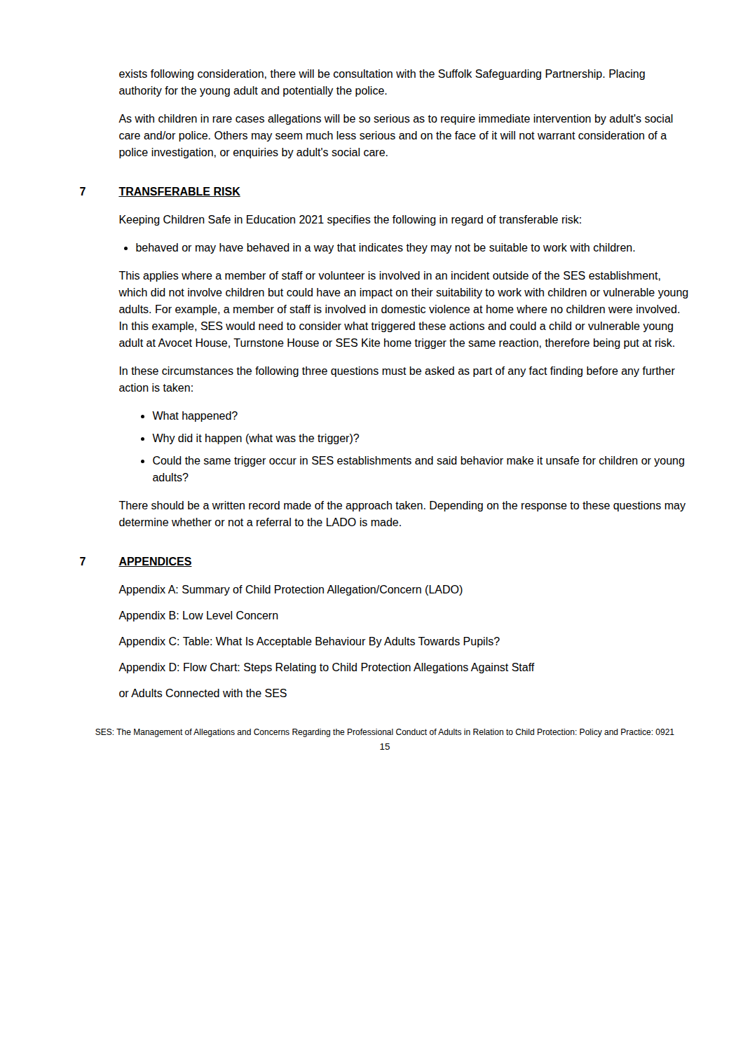exists following consideration, there will be consultation with the Suffolk Safeguarding Partnership. Placing authority for the young adult and potentially the police.
As with children in rare cases allegations will be so serious as to require immediate intervention by adult's social care and/or police. Others may seem much less serious and on the face of it will not warrant consideration of a police investigation, or enquiries by adult's social care.
7 TRANSFERABLE RISK
Keeping Children Safe in Education 2021 specifies the following in regard of transferable risk:
behaved or may have behaved in a way that indicates they may not be suitable to work with children.
This applies where a member of staff or volunteer is involved in an incident outside of the SES establishment, which did not involve children but could have an impact on their suitability to work with children or vulnerable young adults. For example, a member of staff is involved in domestic violence at home where no children were involved. In this example, SES would need to consider what triggered these actions and could a child or vulnerable young adult at Avocet House, Turnstone House or SES Kite home trigger the same reaction, therefore being put at risk.
In these circumstances the following three questions must be asked as part of any fact finding before any further action is taken:
What happened?
Why did it happen (what was the trigger)?
Could the same trigger occur in SES establishments and said behavior make it unsafe for children or young adults?
There should be a written record made of the approach taken. Depending on the response to these questions may determine whether or not a referral to the LADO is made.
7 APPENDICES
Appendix A: Summary of Child Protection Allegation/Concern (LADO)
Appendix B: Low Level Concern
Appendix C: Table: What Is Acceptable Behaviour By Adults Towards Pupils?
Appendix D: Flow Chart: Steps Relating to Child Protection Allegations Against Staff
or Adults Connected with the SES
SES: The Management of Allegations and Concerns Regarding the Professional Conduct of Adults in Relation to Child Protection: Policy and Practice: 0921
15